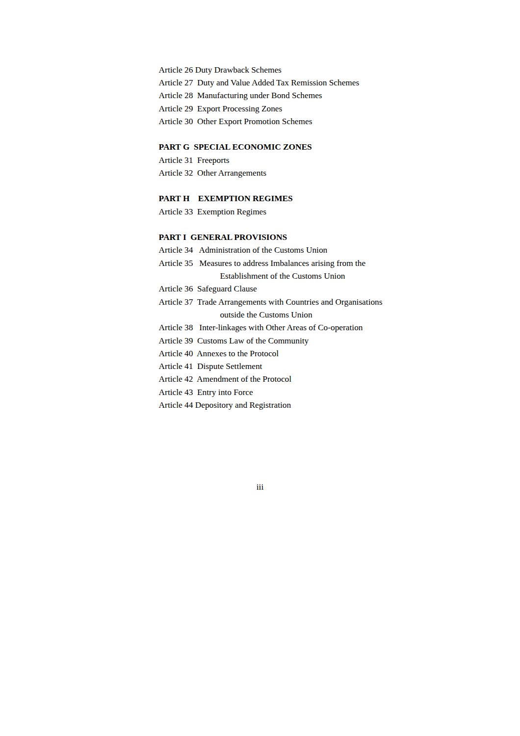Article 26 Duty Drawback Schemes
Article 27 Duty and Value Added Tax Remission Schemes
Article 28 Manufacturing under Bond Schemes
Article 29 Export Processing Zones
Article 30 Other Export Promotion Schemes
PART G SPECIAL ECONOMIC ZONES
Article 31 Freeports
Article 32 Other Arrangements
PART H EXEMPTION REGIMES
Article 33 Exemption Regimes
PART I GENERAL PROVISIONS
Article 34 Administration of the Customs Union
Article 35 Measures to address Imbalances arising from the Establishment of the Customs Union
Article 36 Safeguard Clause
Article 37 Trade Arrangements with Countries and Organisations outside the Customs Union
Article 38 Inter-linkages with Other Areas of Co-operation
Article 39 Customs Law of the Community
Article 40 Annexes to the Protocol
Article 41 Dispute Settlement
Article 42 Amendment of the Protocol
Article 43 Entry into Force
Article 44 Depository and Registration
iii